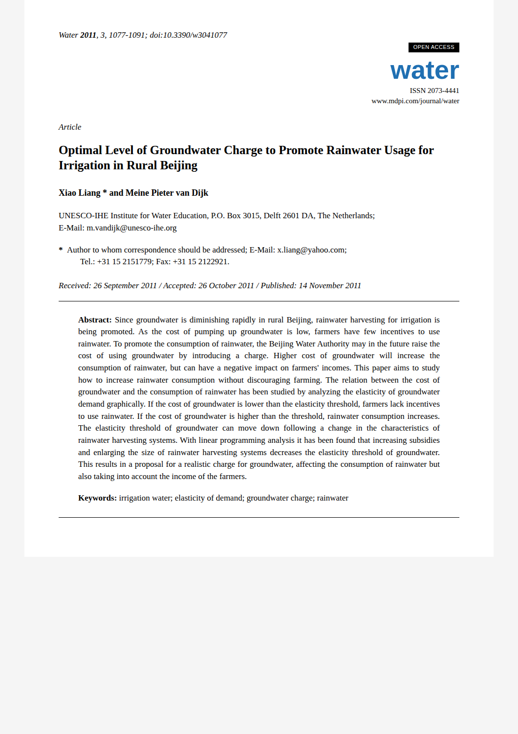Water 2011, 3, 1077-1091; doi:10.3390/w3041077
OPEN ACCESS
water
ISSN 2073-4441
www.mdpi.com/journal/water
Article
Optimal Level of Groundwater Charge to Promote Rainwater Usage for Irrigation in Rural Beijing
Xiao Liang * and Meine Pieter van Dijk
UNESCO-IHE Institute for Water Education, P.O. Box 3015, Delft 2601 DA, The Netherlands;
E-Mail: m.vandijk@unesco-ihe.org
* Author to whom correspondence should be addressed; E-Mail: x.liang@yahoo.com; Tel.: +31 15 2151779; Fax: +31 15 2122921.
Received: 26 September 2011 / Accepted: 26 October 2011 / Published: 14 November 2011
Abstract: Since groundwater is diminishing rapidly in rural Beijing, rainwater harvesting for irrigation is being promoted. As the cost of pumping up groundwater is low, farmers have few incentives to use rainwater. To promote the consumption of rainwater, the Beijing Water Authority may in the future raise the cost of using groundwater by introducing a charge. Higher cost of groundwater will increase the consumption of rainwater, but can have a negative impact on farmers' incomes. This paper aims to study how to increase rainwater consumption without discouraging farming. The relation between the cost of groundwater and the consumption of rainwater has been studied by analyzing the elasticity of groundwater demand graphically. If the cost of groundwater is lower than the elasticity threshold, farmers lack incentives to use rainwater. If the cost of groundwater is higher than the threshold, rainwater consumption increases. The elasticity threshold of groundwater can move down following a change in the characteristics of rainwater harvesting systems. With linear programming analysis it has been found that increasing subsidies and enlarging the size of rainwater harvesting systems decreases the elasticity threshold of groundwater. This results in a proposal for a realistic charge for groundwater, affecting the consumption of rainwater but also taking into account the income of the farmers.
Keywords: irrigation water; elasticity of demand; groundwater charge; rainwater